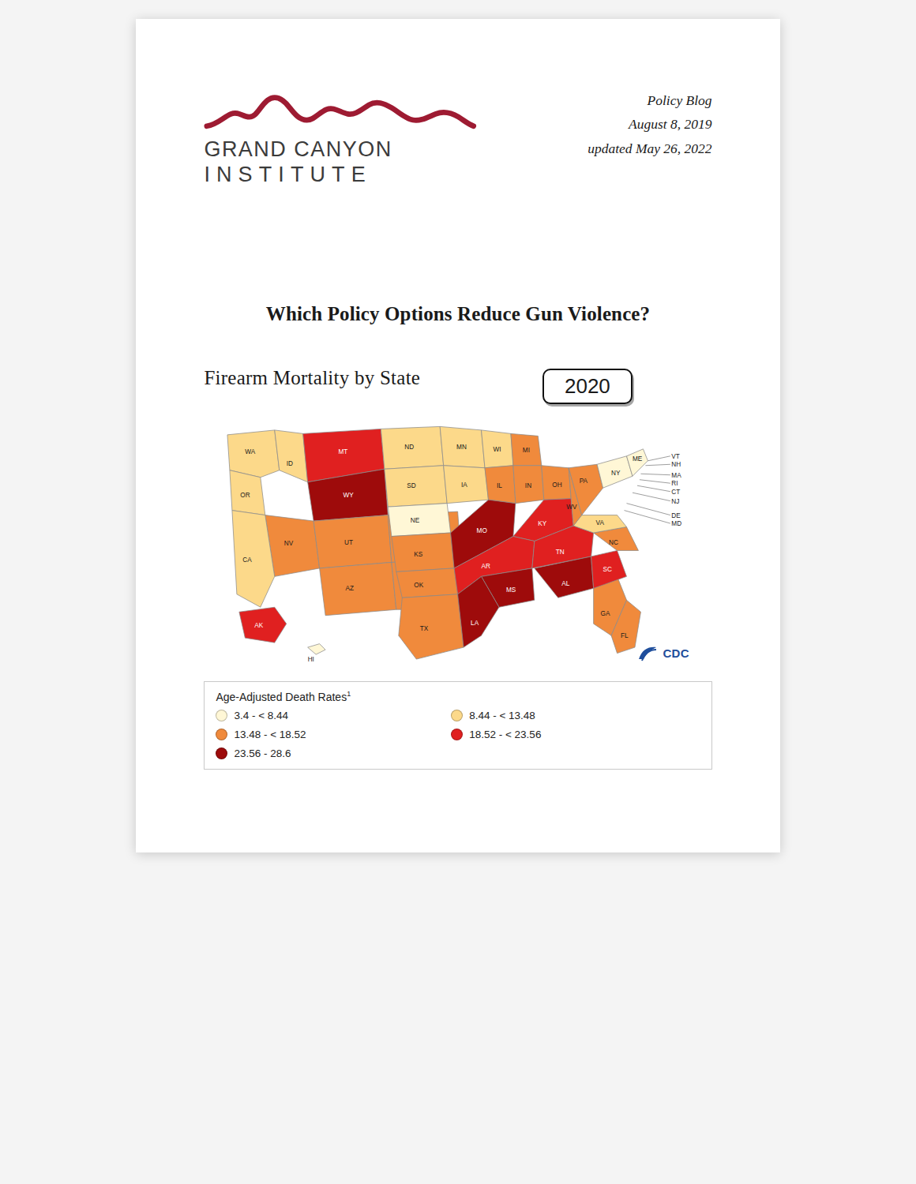GRAND CANYON INSTITUTE
Policy Blog
August 8, 2019
updated May 26, 2022
Which Policy Options Reduce Gun Violence?
Firearm Mortality by State
2020
WA OR ID MT WY NV CA UT AZ CO NM ND SD NE KS OK TX MN IA WI MI IL IN OH MO KY AR TN MS AL LA GA FL SC NC VA WV PA NY ME AK HI VT NH MA RI CT NJ DE MD
CDC
Age-Adjusted Death Rates1
3.4 - < 8.44
8.44 - < 13.48
13.48 - < 18.52
18.52 - < 23.56
23.56 - 28.6